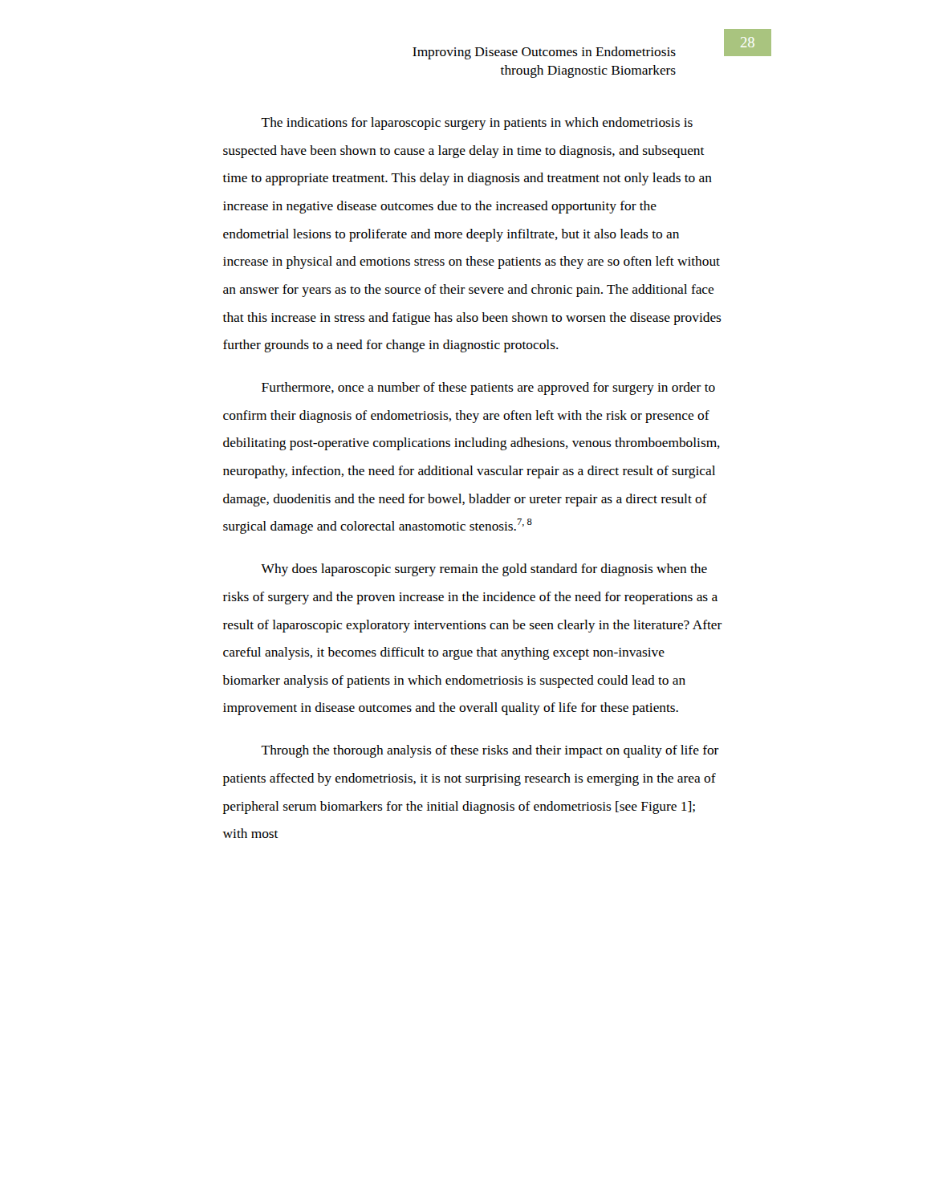Improving Disease Outcomes in Endometriosis
through Diagnostic Biomarkers
28
The indications for laparoscopic surgery in patients in which endometriosis is suspected have been shown to cause a large delay in time to diagnosis, and subsequent time to appropriate treatment. This delay in diagnosis and treatment not only leads to an increase in negative disease outcomes due to the increased opportunity for the endometrial lesions to proliferate and more deeply infiltrate, but it also leads to an increase in physical and emotions stress on these patients as they are so often left without an answer for years as to the source of their severe and chronic pain. The additional face that this increase in stress and fatigue has also been shown to worsen the disease provides further grounds to a need for change in diagnostic protocols.
Furthermore, once a number of these patients are approved for surgery in order to confirm their diagnosis of endometriosis, they are often left with the risk or presence of debilitating post-operative complications including adhesions, venous thromboembolism, neuropathy, infection, the need for additional vascular repair as a direct result of surgical damage, duodenitis and the need for bowel, bladder or ureter repair as a direct result of surgical damage and colorectal anastomotic stenosis.7, 8
Why does laparoscopic surgery remain the gold standard for diagnosis when the risks of surgery and the proven increase in the incidence of the need for reoperations as a result of laparoscopic exploratory interventions can be seen clearly in the literature? After careful analysis, it becomes difficult to argue that anything except non-invasive biomarker analysis of patients in which endometriosis is suspected could lead to an improvement in disease outcomes and the overall quality of life for these patients.
Through the thorough analysis of these risks and their impact on quality of life for patients affected by endometriosis, it is not surprising research is emerging in the area of peripheral serum biomarkers for the initial diagnosis of endometriosis [see Figure 1]; with most